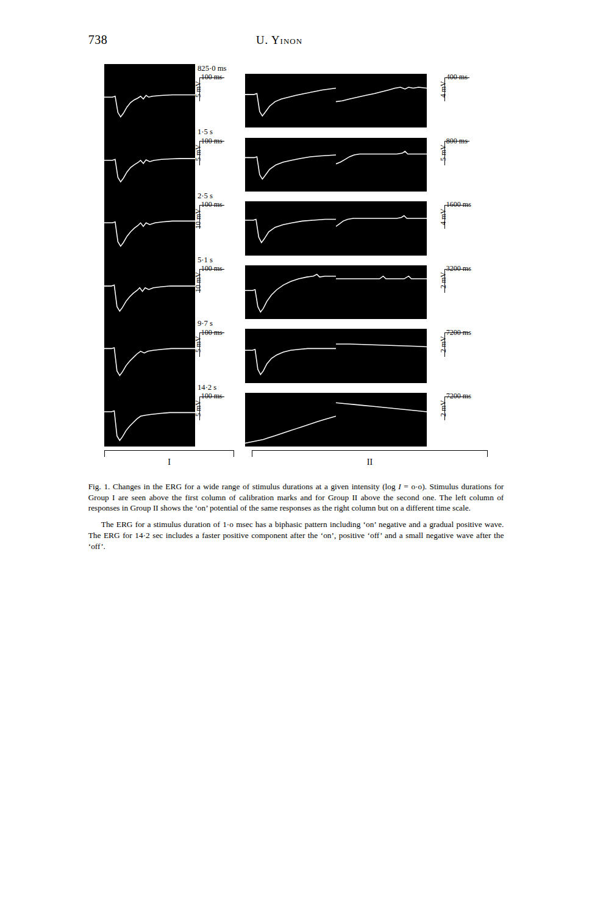738
U. Yinon
| 1·0 ms | 825·0 ms | | | |
| | 100 ms 5 mV | | | 400 ms 4 mV |
| 2·0 ms | 1·5 s | | | |
| | 100 ms 5 mV | | | 800 ms 5 mV |
| 4·0 ms | 2·5 s | | | |
| | 100 ms 10 mV | | | 1600 ms 4 mV |
| 12·5 ms | 5·1 s | | | |
| | 100 ms 10 mV | | | 3200 ms 2 mV |
| 21·5 ms | 9·7 s | | | |
| | 100 ms 5 mV | | | 7200 ms 2 mV |
| 36·6 ms | 14·2 s | | | |
| | 100 ms 5 mV | | | 7200 ms 2 mV |
I
II
Fig. 1. Changes in the ERG for a wide range of stimulus durations at a given intensity (log I = o·o). Stimulus durations for Group I are seen above the first column of calibration marks and for Group II above the second one. The left column of responses in Group II shows the ‘on’ potential of the same responses as the right column but on a different time scale.
The ERG for a stimulus duration of 1·o msec has a biphasic pattern including ‘on’ negative and a gradual positive wave. The ERG for 14·2 sec includes a faster positive component after the ‘on’, positive ‘off’ and a small negative wave after the ‘off’.